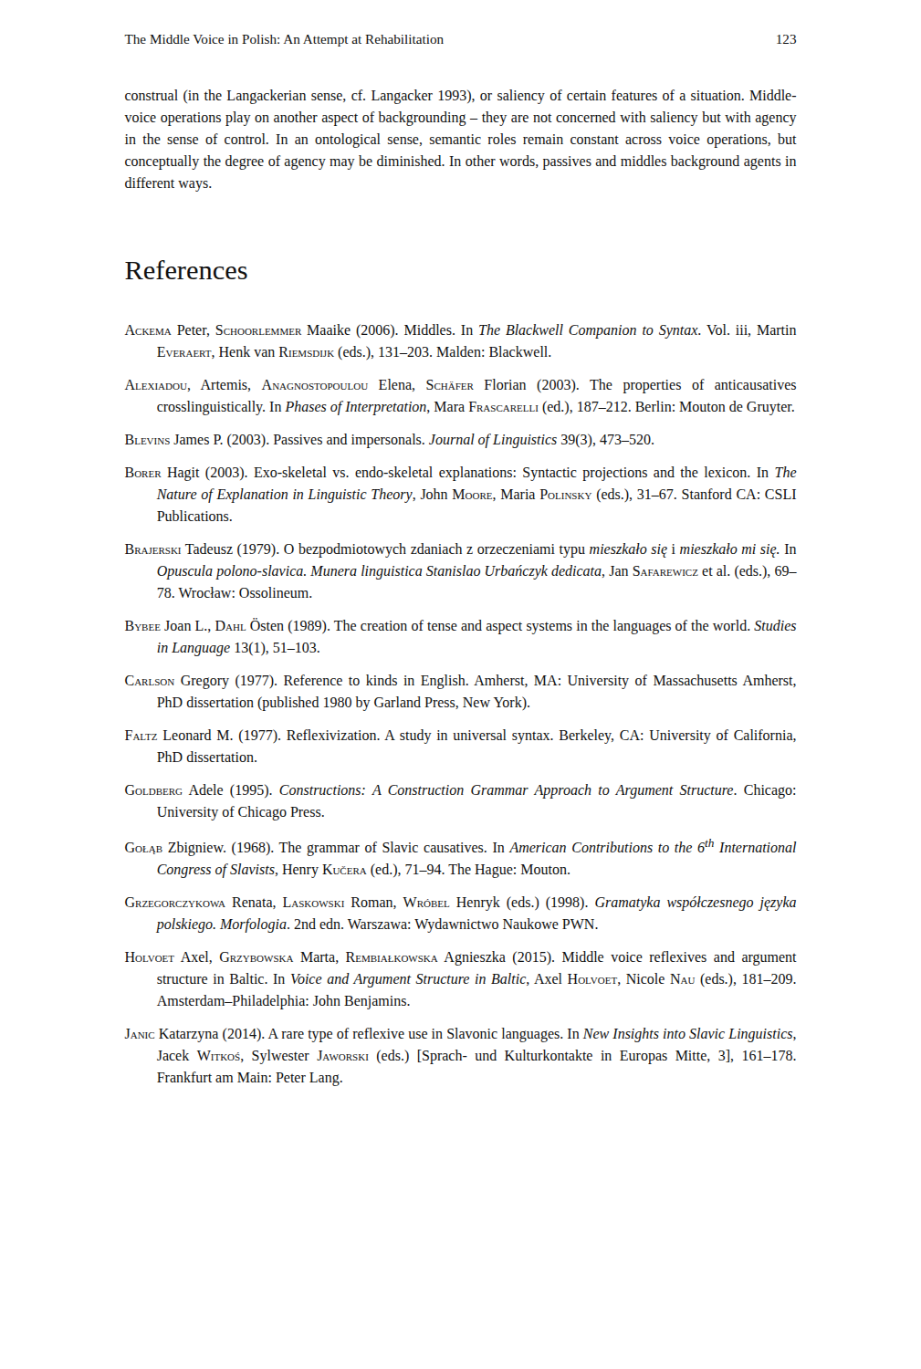The Middle Voice in Polish: An Attempt at Rehabilitation 123
construal (in the Langackerian sense, cf. Langacker 1993), or saliency of certain features of a situation. Middle-voice operations play on another aspect of backgrounding – they are not concerned with saliency but with agency in the sense of control. In an ontological sense, semantic roles remain constant across voice operations, but conceptually the degree of agency may be diminished. In other words, passives and middles background agents in different ways.
References
Ackema Peter, Schoorlemmer Maaike (2006). Middles. In The Blackwell Companion to Syntax. Vol. iii, Martin Everaert, Henk van Riemsdijk (eds.), 131–203. Malden: Blackwell.
Alexiadou, Artemis, Anagnostopoulou Elena, Schäfer Florian (2003). The properties of anticausatives crosslinguistically. In Phases of Interpretation, Mara Frascarelli (ed.), 187–212. Berlin: Mouton de Gruyter.
Blevins James P. (2003). Passives and impersonals. Journal of Linguistics 39(3), 473–520.
Borer Hagit (2003). Exo-skeletal vs. endo-skeletal explanations: Syntactic projections and the lexicon. In The Nature of Explanation in Linguistic Theory, John Moore, Maria Polinsky (eds.), 31–67. Stanford CA: CSLI Publications.
Brajerski Tadeusz (1979). O bezpodmiotowych zdaniach z orzeczeniami typu mieszkało się i mieszkało mi się. In Opuscula polono-slavica. Munera linguistica Stanislao Urbańczyk dedicata, Jan Safarewicz et al. (eds.), 69–78. Wrocław: Ossolineum.
Bybee Joan L., Dahl Östen (1989). The creation of tense and aspect systems in the languages of the world. Studies in Language 13(1), 51–103.
Carlson Gregory (1977). Reference to kinds in English. Amherst, MA: University of Massachusetts Amherst, PhD dissertation (published 1980 by Garland Press, New York).
Faltz Leonard M. (1977). Reflexivization. A study in universal syntax. Berkeley, CA: University of California, PhD dissertation.
Goldberg Adele (1995). Constructions: A Construction Grammar Approach to Argument Structure. Chicago: University of Chicago Press.
Gołąb Zbigniew. (1968). The grammar of Slavic causatives. In American Contributions to the 6th International Congress of Slavists, Henry Kučera (ed.), 71–94. The Hague: Mouton.
Grzegorczykowa Renata, Laskowski Roman, Wróbel Henryk (eds.) (1998). Gramatyka współczesnego języka polskiego. Morfologia. 2nd edn. Warszawa: Wydawnictwo Naukowe PWN.
Holvoet Axel, Grzybowska Marta, Rembiałkowska Agnieszka (2015). Middle voice reflexives and argument structure in Baltic. In Voice and Argument Structure in Baltic, Axel Holvoet, Nicole Nau (eds.), 181–209. Amsterdam–Philadelphia: John Benjamins.
Janic Katarzyna (2014). A rare type of reflexive use in Slavonic languages. In New Insights into Slavic Linguistics, Jacek Witkoś, Sylwester Jaworski (eds.) [Sprach- und Kulturkontakte in Europas Mitte, 3], 161–178. Frankfurt am Main: Peter Lang.